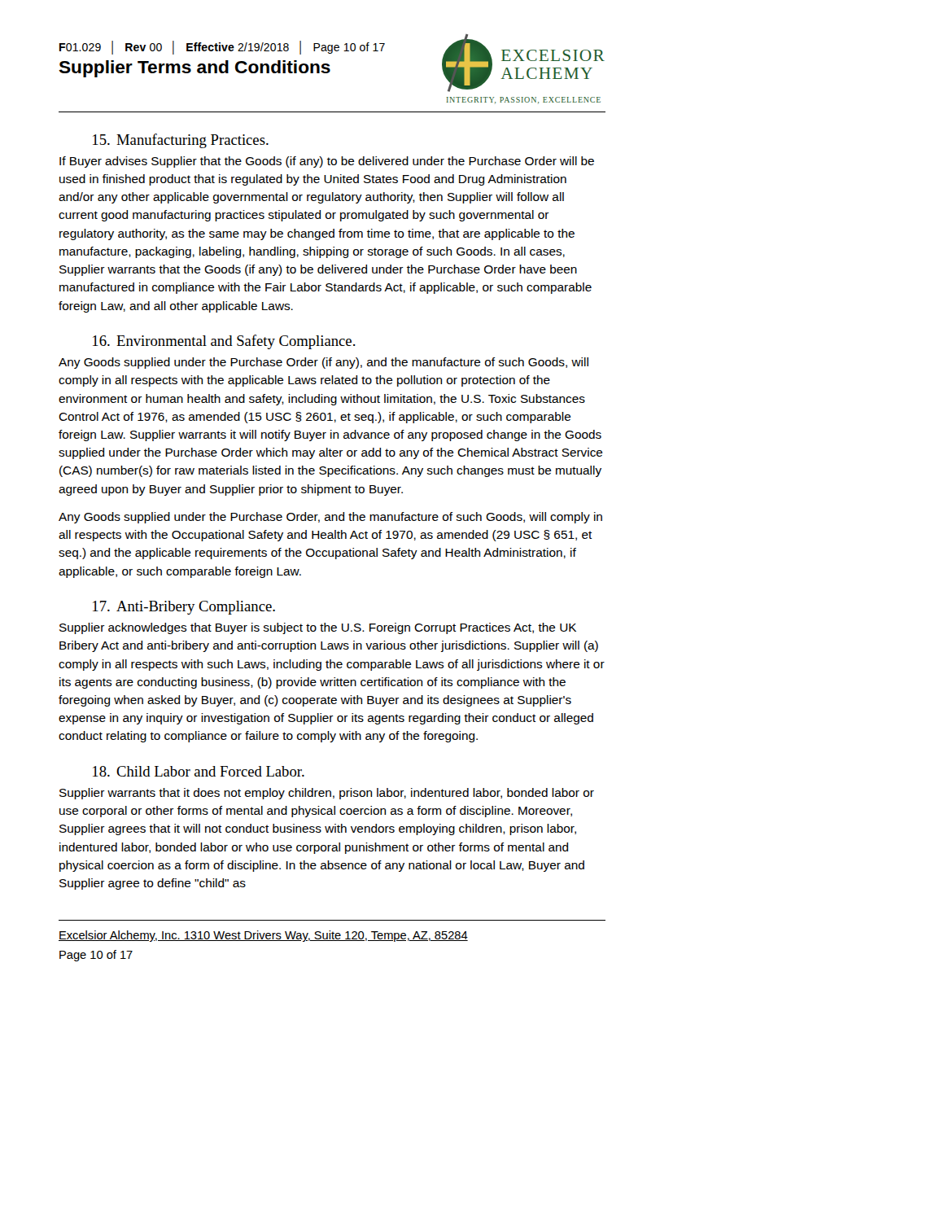F01.029 │ Rev 00 │ Effective 2/19/2018 │ Page 10 of 17
Supplier Terms and Conditions
EXCELSIOR
ALCHEMY
Integrity, Passion, Excellence
15. Manufacturing Practices.
If Buyer advises Supplier that the Goods (if any) to be delivered under the Purchase Order will be used in finished product that is regulated by the United States Food and Drug Administration and/or any other applicable governmental or regulatory authority, then Supplier will follow all current good manufacturing practices stipulated or promulgated by such governmental or regulatory authority, as the same may be changed from time to time, that are applicable to the manufacture, packaging, labeling, handling, shipping or storage of such Goods. In all cases, Supplier warrants that the Goods (if any) to be delivered under the Purchase Order have been manufactured in compliance with the Fair Labor Standards Act, if applicable, or such comparable foreign Law, and all other applicable Laws.
16. Environmental and Safety Compliance.
Any Goods supplied under the Purchase Order (if any), and the manufacture of such Goods, will comply in all respects with the applicable Laws related to the pollution or protection of the environment or human health and safety, including without limitation, the U.S. Toxic Substances Control Act of 1976, as amended (15 USC § 2601, et seq.), if applicable, or such comparable foreign Law. Supplier warrants it will notify Buyer in advance of any proposed change in the Goods supplied under the Purchase Order which may alter or add to any of the Chemical Abstract Service (CAS) number(s) for raw materials listed in the Specifications. Any such changes must be mutually agreed upon by Buyer and Supplier prior to shipment to Buyer.
Any Goods supplied under the Purchase Order, and the manufacture of such Goods, will comply in all respects with the Occupational Safety and Health Act of 1970, as amended (29 USC § 651, et seq.) and the applicable requirements of the Occupational Safety and Health Administration, if applicable, or such comparable foreign Law.
17. Anti-Bribery Compliance.
Supplier acknowledges that Buyer is subject to the U.S. Foreign Corrupt Practices Act, the UK Bribery Act and anti-bribery and anti-corruption Laws in various other jurisdictions. Supplier will (a) comply in all respects with such Laws, including the comparable Laws of all jurisdictions where it or its agents are conducting business, (b) provide written certification of its compliance with the foregoing when asked by Buyer, and (c) cooperate with Buyer and its designees at Supplier's expense in any inquiry or investigation of Supplier or its agents regarding their conduct or alleged conduct relating to compliance or failure to comply with any of the foregoing.
18. Child Labor and Forced Labor.
Supplier warrants that it does not employ children, prison labor, indentured labor, bonded labor or use corporal or other forms of mental and physical coercion as a form of discipline. Moreover, Supplier agrees that it will not conduct business with vendors employing children, prison labor, indentured labor, bonded labor or who use corporal punishment or other forms of mental and physical coercion as a form of discipline. In the absence of any national or local Law, Buyer and Supplier agree to define "child" as
Excelsior Alchemy, Inc. 1310 West Drivers Way, Suite 120, Tempe, AZ, 85284
Page 10 of 17